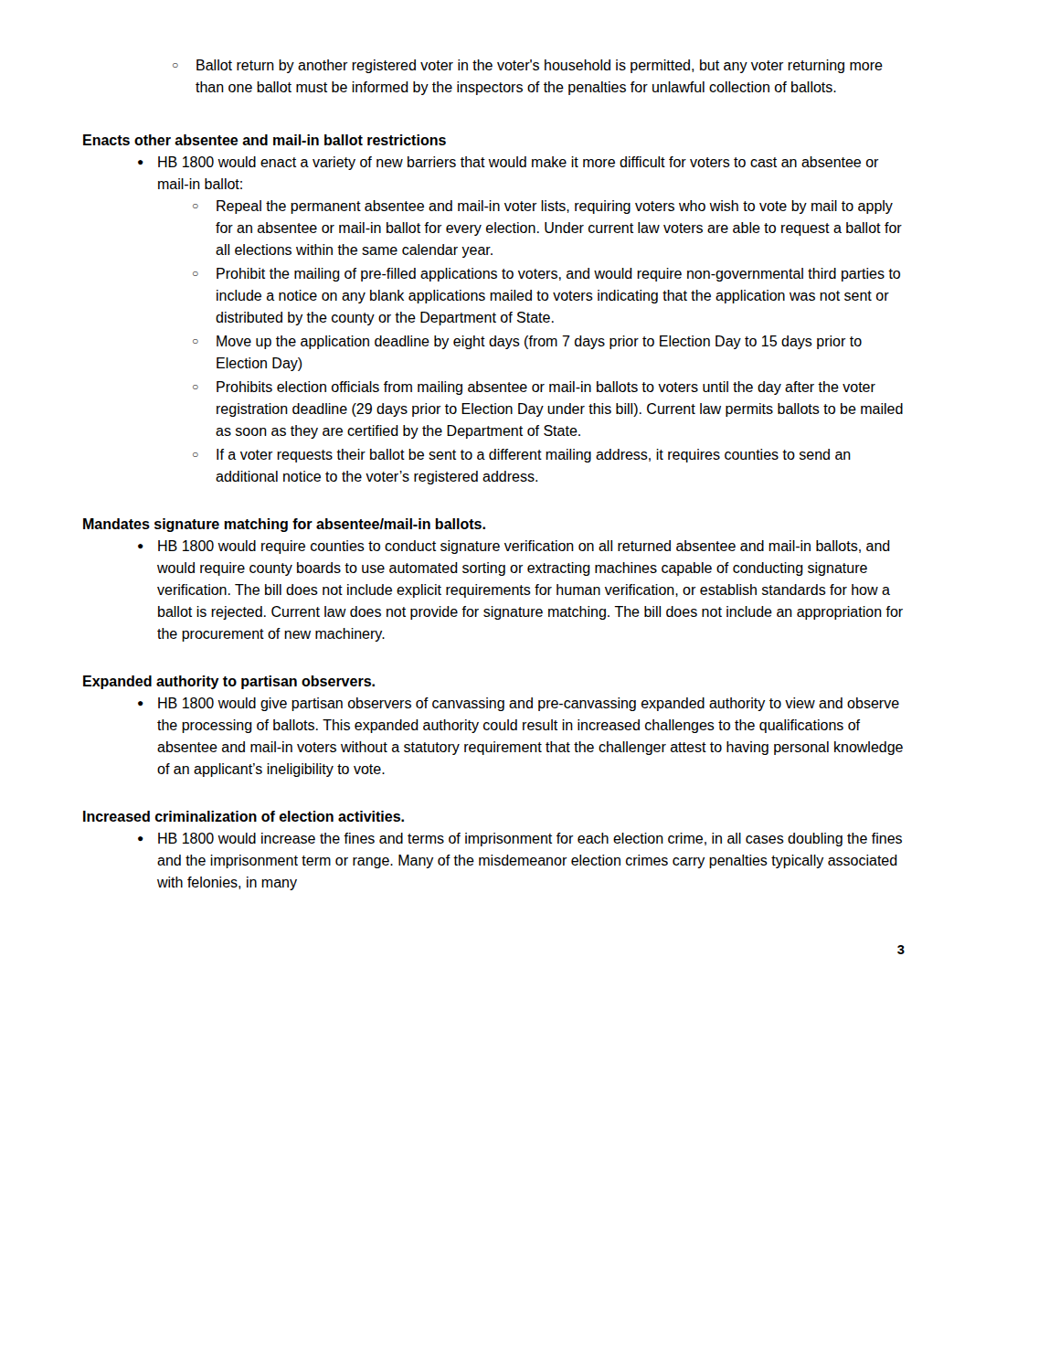Ballot return by another registered voter in the voter's household is permitted, but any voter returning more than one ballot must be informed by the inspectors of the penalties for unlawful collection of ballots.
Enacts other absentee and mail-in ballot restrictions
HB 1800 would enact a variety of new barriers that would make it more difficult for voters to cast an absentee or mail-in ballot:
Repeal the permanent absentee and mail-in voter lists, requiring voters who wish to vote by mail to apply for an absentee or mail-in ballot for every election. Under current law voters are able to request a ballot for all elections within the same calendar year.
Prohibit the mailing of pre-filled applications to voters, and would require non-governmental third parties to include a notice on any blank applications mailed to voters indicating that the application was not sent or distributed by the county or the Department of State.
Move up the application deadline by eight days (from 7 days prior to Election Day to 15 days prior to Election Day)
Prohibits election officials from mailing absentee or mail-in ballots to voters until the day after the voter registration deadline (29 days prior to Election Day under this bill). Current law permits ballots to be mailed as soon as they are certified by the Department of State.
If a voter requests their ballot be sent to a different mailing address, it requires counties to send an additional notice to the voter’s registered address.
Mandates signature matching for absentee/mail-in ballots.
HB 1800 would require counties to conduct signature verification on all returned absentee and mail-in ballots, and would require county boards to use automated sorting or extracting machines capable of conducting signature verification. The bill does not include explicit requirements for human verification, or establish standards for how a ballot is rejected. Current law does not provide for signature matching. The bill does not include an appropriation for the procurement of new machinery.
Expanded authority to partisan observers.
HB 1800 would give partisan observers of canvassing and pre-canvassing expanded authority to view and observe the processing of ballots. This expanded authority could result in increased challenges to the qualifications of absentee and mail-in voters without a statutory requirement that the challenger attest to having personal knowledge of an applicant’s ineligibility to vote.
Increased criminalization of election activities.
HB 1800 would increase the fines and terms of imprisonment for each election crime, in all cases doubling the fines and the imprisonment term or range. Many of the misdemeanor election crimes carry penalties typically associated with felonies, in many
3